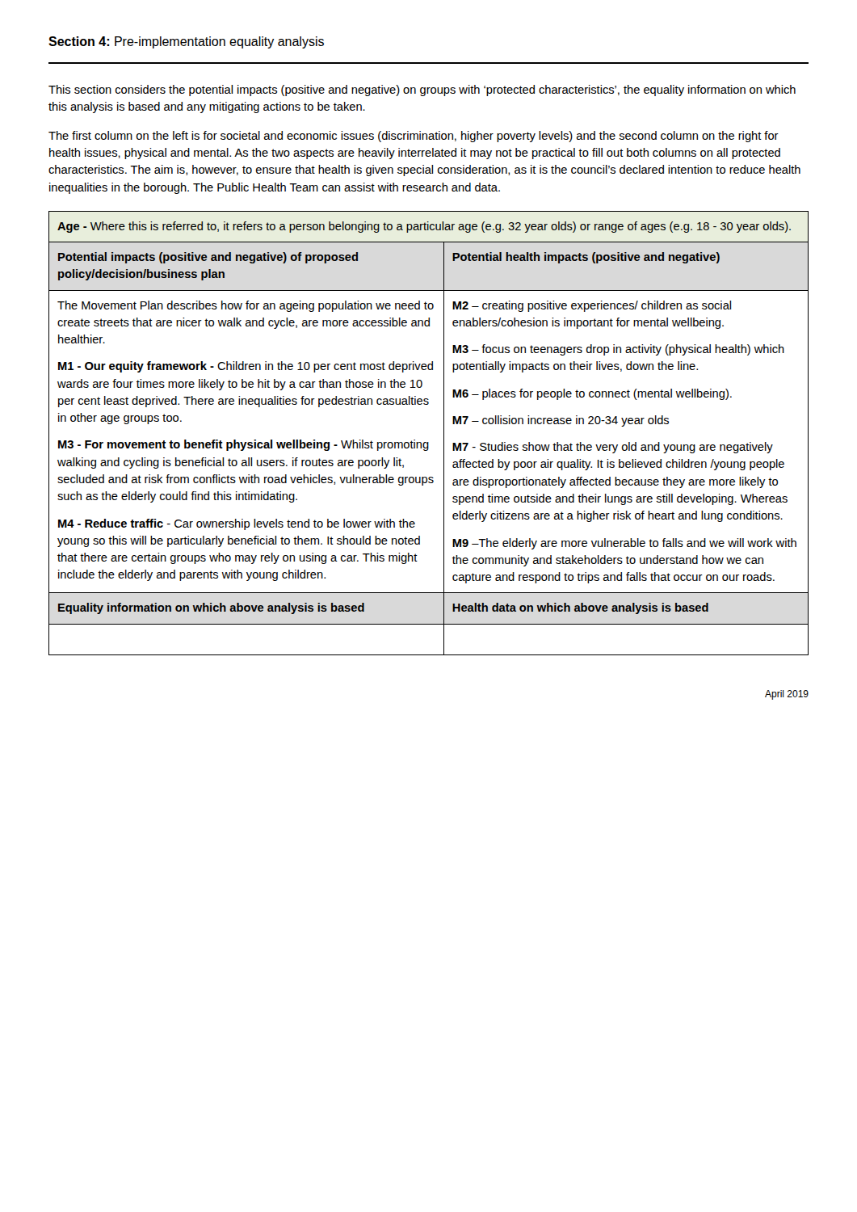Section 4: Pre-implementation equality analysis
This section considers the potential impacts (positive and negative) on groups with ‘protected characteristics’, the equality information on which this analysis is based and any mitigating actions to be taken.
The first column on the left is for societal and economic issues (discrimination, higher poverty levels) and the second column on the right for health issues, physical and mental. As the two aspects are heavily interrelated it may not be practical to fill out both columns on all protected characteristics. The aim is, however, to ensure that health is given special consideration, as it is the council’s declared intention to reduce health inequalities in the borough. The Public Health Team can assist with research and data.
| Age - Where this is referred to, it refers to a person belonging to a particular age (e.g. 32 year olds) or range of ages (e.g. 18 - 30 year olds). |
| Potential impacts (positive and negative) of proposed policy/decision/business plan | Potential health impacts (positive and negative) |
| The Movement Plan describes how for an ageing population we need to create streets that are nicer to walk and cycle, are more accessible and healthier. M1 - Our equity framework - Children in the 10 per cent most deprived wards are four times more likely to be hit by a car than those in the 10 per cent least deprived. There are inequalities for pedestrian casualties in other age groups too. M3 - For movement to benefit physical wellbeing - Whilst promoting walking and cycling is beneficial to all users. if routes are poorly lit, secluded and at risk from conflicts with road vehicles, vulnerable groups such as the elderly could find this intimidating. M4 - Reduce traffic - Car ownership levels tend to be lower with the young so this will be particularly beneficial to them. It should be noted that there are certain groups who may rely on using a car. This might include the elderly and parents with young children. | M2 – creating positive experiences/ children as social enablers/cohesion is important for mental wellbeing. M3 – focus on teenagers drop in activity (physical health) which potentially impacts on their lives, down the line. M6 – places for people to connect (mental wellbeing). M7 – collision increase in 20-34 year olds M7 - Studies show that the very old and young are negatively affected by poor air quality. It is believed children /young people are disproportionately affected because they are more likely to spend time outside and their lungs are still developing. Whereas elderly citizens are at a higher risk of heart and lung conditions. M9 –The elderly are more vulnerable to falls and we will work with the community and stakeholders to understand how we can capture and respond to trips and falls that occur on our roads. |
| Equality information on which above analysis is based | Health data on which above analysis is based |
April 2019